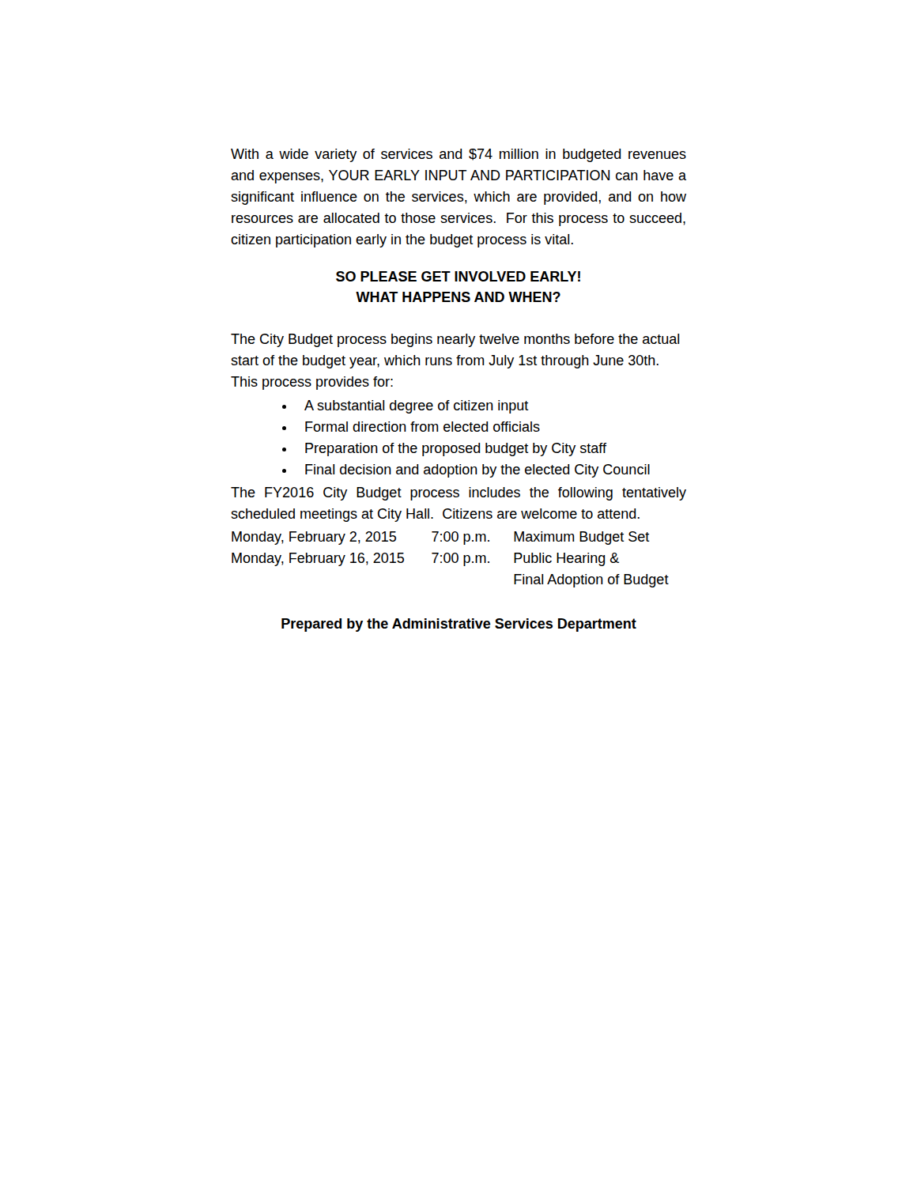With a wide variety of services and $74 million in budgeted revenues and expenses, YOUR EARLY INPUT AND PARTICIPATION can have a significant influence on the services, which are provided, and on how resources are allocated to those services. For this process to succeed, citizen participation early in the budget process is vital.
SO PLEASE GET INVOLVED EARLY!
WHAT HAPPENS AND WHEN?
The City Budget process begins nearly twelve months before the actual start of the budget year, which runs from July 1st through June 30th. This process provides for:
A substantial degree of citizen input
Formal direction from elected officials
Preparation of the proposed budget by City staff
Final decision and adoption by the elected City Council
The FY2016 City Budget process includes the following tentatively scheduled meetings at City Hall. Citizens are welcome to attend.
| Monday, February 2, 2015 | 7:00 p.m. | Maximum Budget Set |
| Monday, February 16, 2015 | 7:00 p.m. | Public Hearing & |
| | | Final Adoption of Budget |
Prepared by the Administrative Services Department